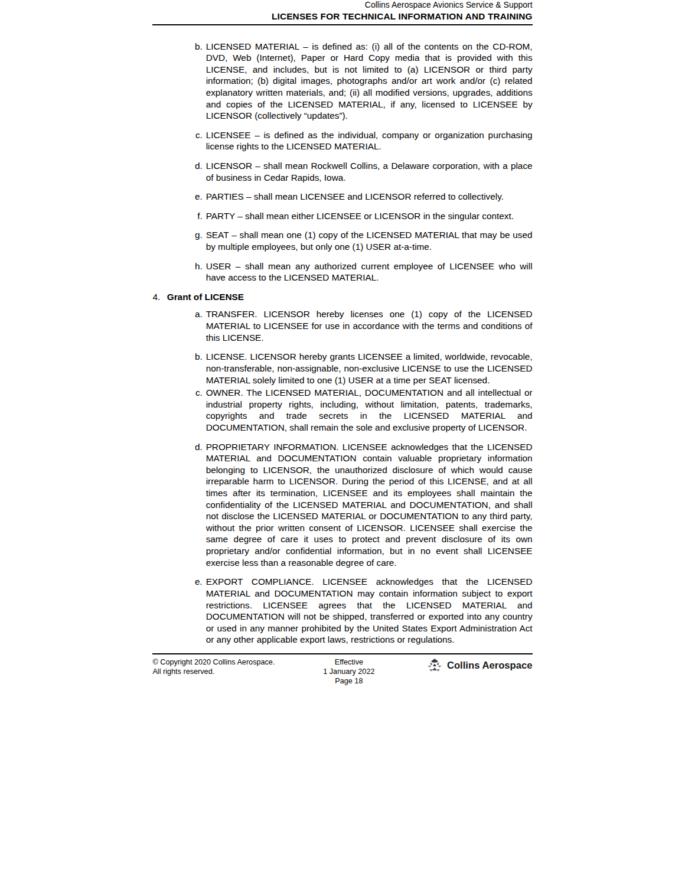Collins Aerospace Avionics Service & Support
LICENSES FOR TECHNICAL INFORMATION AND TRAINING
b. LICENSED MATERIAL – is defined as: (i) all of the contents on the CD-ROM, DVD, Web (Internet), Paper or Hard Copy media that is provided with this LICENSE, and includes, but is not limited to (a) LICENSOR or third party information; (b) digital images, photographs and/or art work and/or (c) related explanatory written materials, and; (ii) all modified versions, upgrades, additions and copies of the LICENSED MATERIAL, if any, licensed to LICENSEE by LICENSOR (collectively “updates”).
c. LICENSEE – is defined as the individual, company or organization purchasing license rights to the LICENSED MATERIAL.
d. LICENSOR – shall mean Rockwell Collins, a Delaware corporation, with a place of business in Cedar Rapids, Iowa.
e. PARTIES – shall mean LICENSEE and LICENSOR referred to collectively.
f. PARTY – shall mean either LICENSEE or LICENSOR in the singular context.
g. SEAT – shall mean one (1) copy of the LICENSED MATERIAL that may be used by multiple employees, but only one (1) USER at-a-time.
h. USER – shall mean any authorized current employee of LICENSEE who will have access to the LICENSED MATERIAL.
Grant of LICENSE
a. TRANSFER. LICENSOR hereby licenses one (1) copy of the LICENSED MATERIAL to LICENSEE for use in accordance with the terms and conditions of this LICENSE.
b. LICENSE. LICENSOR hereby grants LICENSEE a limited, worldwide, revocable, non-transferable, non-assignable, non-exclusive LICENSE to use the LICENSED MATERIAL solely limited to one (1) USER at a time per SEAT licensed.
c. OWNER. The LICENSED MATERIAL, DOCUMENTATION and all intellectual or industrial property rights, including, without limitation, patents, trademarks, copyrights and trade secrets in the LICENSED MATERIAL and DOCUMENTATION, shall remain the sole and exclusive property of LICENSOR.
d. PROPRIETARY INFORMATION. LICENSEE acknowledges that the LICENSED MATERIAL and DOCUMENTATION contain valuable proprietary information belonging to LICENSOR, the unauthorized disclosure of which would cause irreparable harm to LICENSOR. During the period of this LICENSE, and at all times after its termination, LICENSEE and its employees shall maintain the confidentiality of the LICENSED MATERIAL and DOCUMENTATION, and shall not disclose the LICENSED MATERIAL or DOCUMENTATION to any third party, without the prior written consent of LICENSOR. LICENSEE shall exercise the same degree of care it uses to protect and prevent disclosure of its own proprietary and/or confidential information, but in no event shall LICENSEE exercise less than a reasonable degree of care.
e. EXPORT COMPLIANCE. LICENSEE acknowledges that the LICENSED MATERIAL and DOCUMENTATION may contain information subject to export restrictions. LICENSEE agrees that the LICENSED MATERIAL and DOCUMENTATION will not be shipped, transferred or exported into any country or used in any manner prohibited by the United States Export Administration Act or any other applicable export laws, restrictions or regulations.
© Copyright 2020 Collins Aerospace.
All rights reserved.
Effective
1 January 2022
Page 18
Collins Aerospace